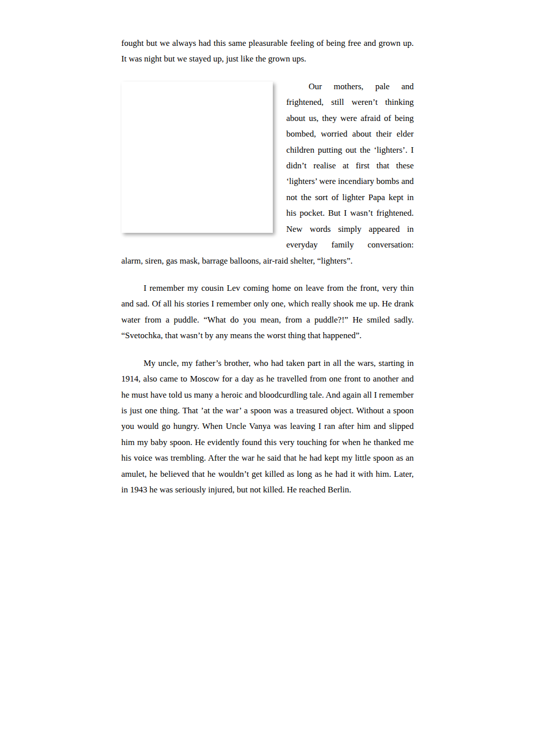fought but we always had this same pleasurable feeling of being free and grown up. It was night but we stayed up, just like the grown ups.
Our mothers, pale and frightened, still weren’t thinking about us, they were afraid of being bombed, worried about their elder children putting out the ‘lighters’. I didn’t realise at first that these ‘lighters’ were incendiary bombs and not the sort of lighter Papa kept in his pocket. But I wasn’t frightened. New words simply appeared in everyday family conversation: alarm, siren, gas mask, barrage balloons, air-raid shelter, “lighters”.
I remember my cousin Lev coming home on leave from the front, very thin and sad. Of all his stories I remember only one, which really shook me up. He drank water from a puddle. “What do you mean, from a puddle?!” He smiled sadly. “Svetochka, that wasn’t by any means the worst thing that happened”.
My uncle, my father’s brother, who had taken part in all the wars, starting in 1914, also came to Moscow for a day as he travelled from one front to another and he must have told us many a heroic and bloodcurdling tale. And again all I remember is just one thing. That ’at the war’ a spoon was a treasured object. Without a spoon you would go hungry. When Uncle Vanya was leaving I ran after him and slipped him my baby spoon. He evidently found this very touching for when he thanked me his voice was trembling. After the war he said that he had kept my little spoon as an amulet, he believed that he wouldn’t get killed as long as he had it with him. Later, in 1943 he was seriously injured, but not killed. He reached Berlin.